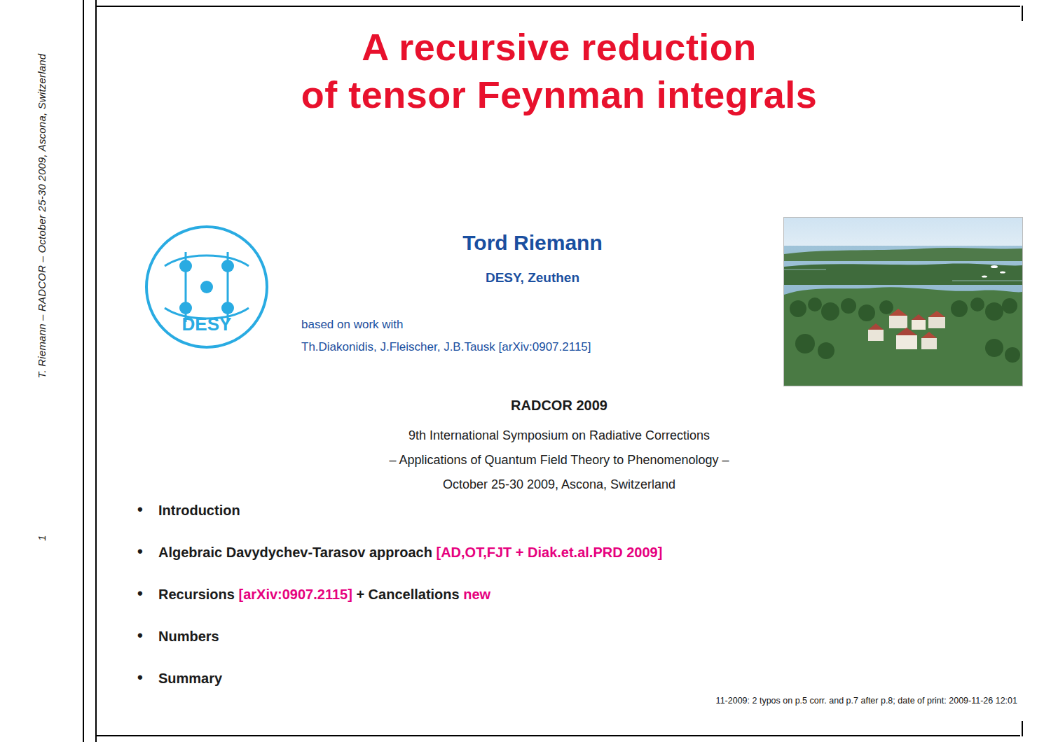T. Riemann – RADCOR – October 25-30 2009, Ascona, Switzerland
1
A recursive reduction
of tensor Feynman integrals
DESY
Tord Riemann
DESY, Zeuthen
based on work with Th.Diakonidis, J.Fleischer, J.B.Tausk [arXiv:0907.2115]
RADCOR 2009
9th International Symposium on Radiative Corrections
– Applications of Quantum Field Theory to Phenomenology –
October 25-30 2009, Ascona, Switzerland
Introduction
Algebraic Davydychev-Tarasov approach [AD,OT,FJT + Diak.et.al.PRD 2009]
Recursions [arXiv:0907.2115] + Cancellations new
Numbers
Summary
11-2009: 2 typos on p.5 corr. and p.7 after p.8; date of print: 2009-11-26 12:01